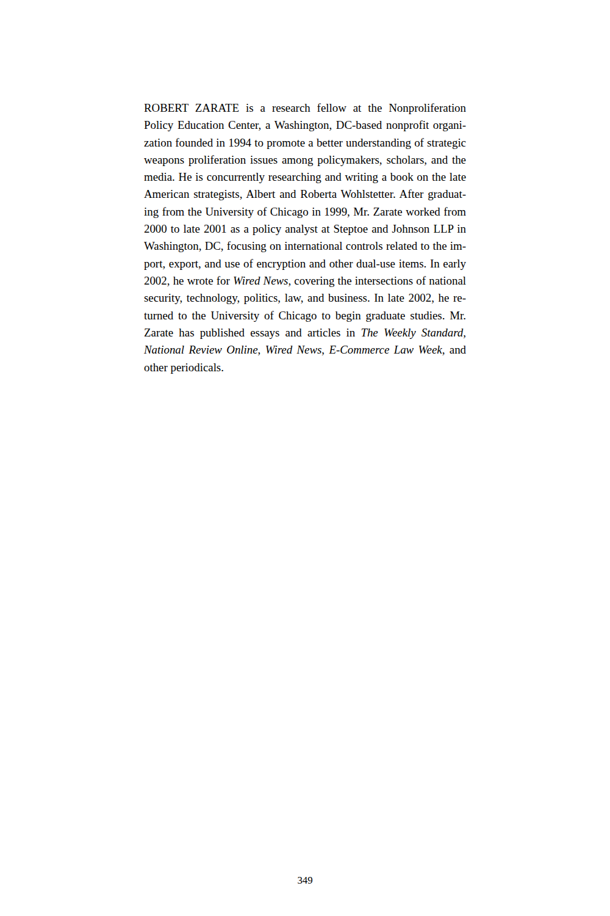Robert Zarate is a research fellow at the Nonproliferation Policy Education Center, a Washington, DC-based nonprofit organization founded in 1994 to promote a better understanding of strategic weapons proliferation issues among policymakers, scholars, and the media. He is concurrently researching and writing a book on the late American strategists, Albert and Roberta Wohlstetter. After graduating from the University of Chicago in 1999, Mr. Zarate worked from 2000 to late 2001 as a policy analyst at Steptoe and Johnson LLP in Washington, DC, focusing on international controls related to the import, export, and use of encryption and other dual-use items. In early 2002, he wrote for Wired News, covering the intersections of national security, technology, politics, law, and business. In late 2002, he returned to the University of Chicago to begin graduate studies. Mr. Zarate has published essays and articles in The Weekly Standard, National Review Online, Wired News, E-Commerce Law Week, and other periodicals.
349